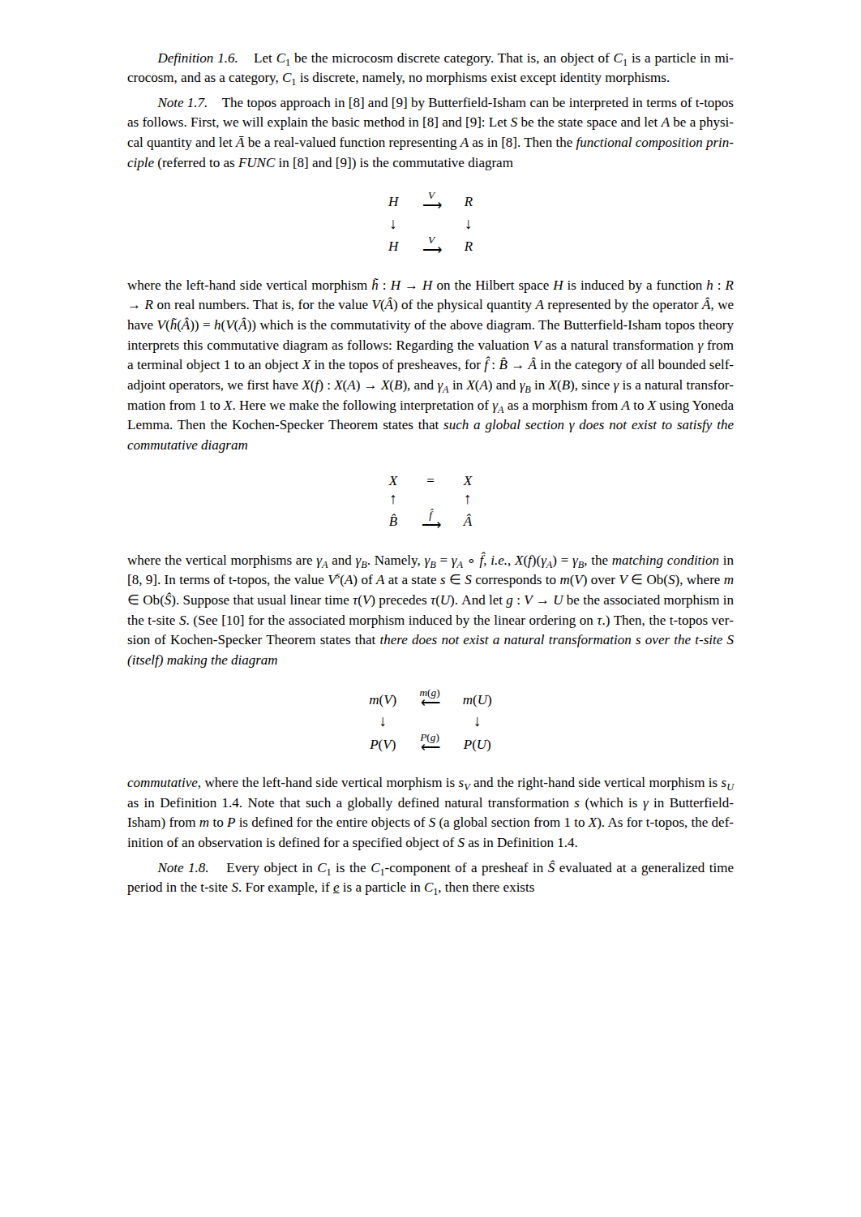Definition 1.6. Let C1 be the microcosm discrete category. That is, an object of C1 is a particle in microcosm, and as a category, C1 is discrete, namely, no morphisms exist except identity morphisms.
Note 1.7. The topos approach in [8] and [9] by Butterfield-Isham can be interpreted in terms of t-topos as follows. First, we will explain the basic method in [8] and [9]: Let S be the state space and let A be a physical quantity and let Ā be a real-valued function representing A as in [8]. Then the functional composition principle (referred to as FUNC in [8] and [9]) is the commutative diagram
| H | V ⟶ | R |
| ↓ | | ↓ |
| H | V ⟶ | R |
where the left-hand side vertical morphism h̃ : H → H on the Hilbert space H is induced by a function h : R → R on real numbers. That is, for the value V(Â) of the physical quantity A represented by the operator Â, we have V(h̃(Â)) = h(V(Â)) which is the commutativity of the above diagram. The Butterfield-Isham topos theory interprets this commutative diagram as follows: Regarding the valuation V as a natural transformation γ from a terminal object 1 to an object X in the topos of presheaves, for f̂ : B̂ → Â in the category of all bounded self-adjoint operators, we first have X(f) : X(A) → X(B), and γA in X(A) and γB in X(B), since γ is a natural transformation from 1 to X. Here we make the following interpretation of γA as a morphism from A to X using Yoneda Lemma. Then the Kochen-Specker Theorem states that such a global section γ does not exist to satisfy the commutative diagram
| X | = | X |
| ↑ | | ↑ |
| B̂ | f̂ ⟶ | Â |
where the vertical morphisms are γA and γB. Namely, γB = γA ∘ f̂, i.e., X(f)(γA) = γB, the matching condition in [8, 9]. In terms of t-topos, the value Vs(A) of A at a state s ∈ S corresponds to m(V) over V ∈ Ob(S), where m ∈ Ob(Ŝ). Suppose that usual linear time τ(V) precedes τ(U). And let g : V → U be the associated morphism in the t-site S. (See [10] for the associated morphism induced by the linear ordering on τ.) Then, the t-topos version of Kochen-Specker Theorem states that there does not exist a natural transformation s over the t-site S (itself) making the diagram
| m ( V ) | m ( g ) ⟵ | m ( U ) |
| ↓ | | ↓ |
| P ( V ) | P ( g ) ⟵ | P ( U ) |
commutative, where the left-hand side vertical morphism is sV and the right-hand side vertical morphism is sU as in Definition 1.4. Note that such a globally defined natural transformation s (which is γ in Butterfield-Isham) from m to P is defined for the entire objects of S (a global section from 1 to X). As for t-topos, the definition of an observation is defined for a specified object of S as in Definition 1.4.
Note 1.8. Every object in C1 is the C1-component of a presheaf in Ŝ evaluated at a generalized time period in the t-site S. For example, if e is a particle in C1, then there exists